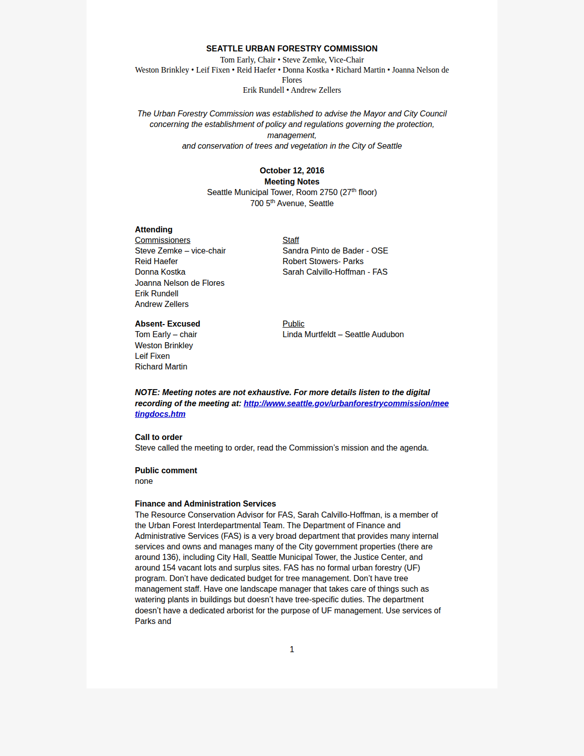SEATTLE URBAN FORESTRY COMMISSION
Tom Early, Chair • Steve Zemke, Vice-Chair
Weston Brinkley • Leif Fixen • Reid Haefer • Donna Kostka • Richard Martin • Joanna Nelson de Flores
Erik Rundell • Andrew Zellers
The Urban Forestry Commission was established to advise the Mayor and City Council
concerning the establishment of policy and regulations governing the protection, management,
and conservation of trees and vegetation in the City of Seattle
October 12, 2016
Meeting Notes
Seattle Municipal Tower, Room 2750 (27th floor)
700 5th Avenue, Seattle
Attending
| Commissioners Steve Zemke – vice-chair Reid Haefer Donna Kostka Joanna Nelson de Flores Erik Rundell Andrew Zellers | Staff Sandra Pinto de Bader - OSE Robert Stowers- Parks Sarah Calvillo-Hoffman - FAS |
| Absent- Excused Tom Early – chair Weston Brinkley Leif Fixen Richard Martin | Public Linda Murtfeldt – Seattle Audubon |
NOTE: Meeting notes are not exhaustive. For more details listen to the digital recording of the meeting at: http://www.seattle.gov/urbanforestrycommission/meetingdocs.htm
Call to order
Steve called the meeting to order, read the Commission’s mission and the agenda.
Public comment
none
Finance and Administration Services
The Resource Conservation Advisor for FAS, Sarah Calvillo-Hoffman, is a member of the Urban Forest Interdepartmental Team. The Department of Finance and Administrative Services (FAS) is a very broad department that provides many internal services and owns and manages many of the City government properties (there are around 136), including City Hall, Seattle Municipal Tower, the Justice Center, and around 154 vacant lots and surplus sites. FAS has no formal urban forestry (UF) program. Don’t have dedicated budget for tree management. Don’t have tree management staff. Have one landscape manager that takes care of things such as watering plants in buildings but doesn’t have tree-specific duties. The department doesn’t have a dedicated arborist for the purpose of UF management. Use services of Parks and
1